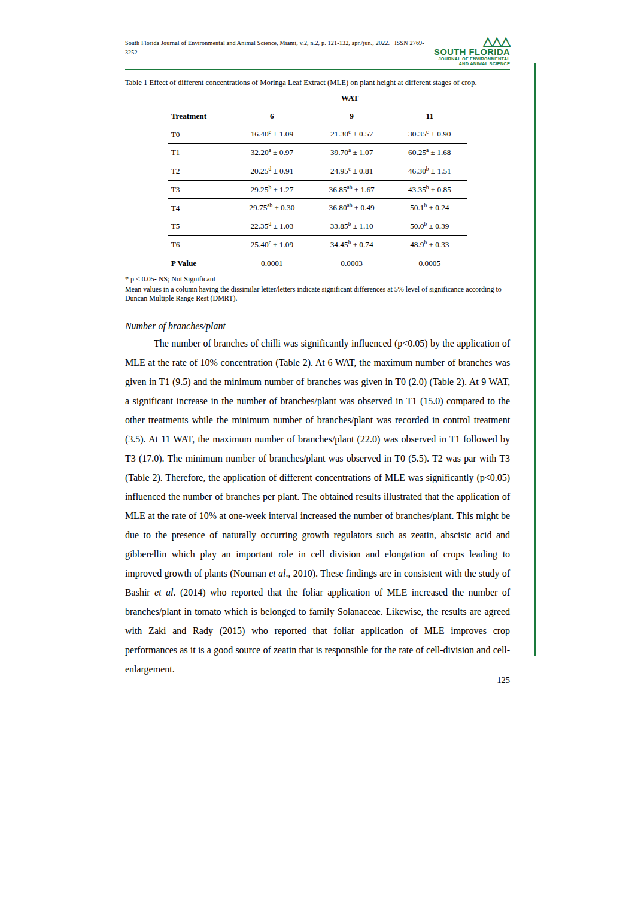South Florida Journal of Environmental and Animal Science, Miami, v.2, n.2, p. 121-132, apr./jun., 2022. ISSN 2769-3252
△△△
SOUTH FLORIDA
JOURNAL OF ENVIRONMENTAL
AND ANIMAL SCIENCE
Table 1 Effect of different concentrations of Moringa Leaf Extract (MLE) on plant height at different stages of crop.
| | WAT |
| Treatment | 6 | 9 | 11 |
| T0 | 16.40 e ± 1.09 | 21.30 c ± 0.57 | 30.35 c ± 0.90 |
| T1 | 32.20 a ± 0.97 | 39.70 a ± 1.07 | 60.25 a ± 1.68 |
| T2 | 20.25 d ± 0.91 | 24.95 c ± 0.81 | 46.30 b ± 1.51 |
| T3 | 29.25 b ± 1.27 | 36.85 ab ± 1.67 | 43.35 b ± 0.85 |
| T4 | 29.75 ab ± 0.30 | 36.80 ab ± 0.49 | 50.1 b ± 0.24 |
| T5 | 22.35 d ± 1.03 | 33.85 b ± 1.10 | 50.0 b ± 0.39 |
| T6 | 25.40 c ± 1.09 | 34.45 b ± 0.74 | 48.9 b ± 0.33 |
| P Value | 0.0001 | 0.0003 | 0.0005 |
* p < 0.05- NS; Not Significant
Mean values in a column having the dissimilar letter/letters indicate significant differences at 5% level of significance according to Duncan Multiple Range Rest (DMRT).
Number of branches/plant
The number of branches of chilli was significantly influenced (p<0.05) by the application of MLE at the rate of 10% concentration (Table 2). At 6 WAT, the maximum number of branches was given in T1 (9.5) and the minimum number of branches was given in T0 (2.0) (Table 2). At 9 WAT, a significant increase in the number of branches/plant was observed in T1 (15.0) compared to the other treatments while the minimum number of branches/plant was recorded in control treatment (3.5). At 11 WAT, the maximum number of branches/plant (22.0) was observed in T1 followed by T3 (17.0). The minimum number of branches/plant was observed in T0 (5.5). T2 was par with T3 (Table 2). Therefore, the application of different concentrations of MLE was significantly (p<0.05) influenced the number of branches per plant. The obtained results illustrated that the application of MLE at the rate of 10% at one-week interval increased the number of branches/plant. This might be due to the presence of naturally occurring growth regulators such as zeatin, abscisic acid and gibberellin which play an important role in cell division and elongation of crops leading to improved growth of plants (Nouman et al., 2010). These findings are in consistent with the study of Bashir et al. (2014) who reported that the foliar application of MLE increased the number of branches/plant in tomato which is belonged to family Solanaceae. Likewise, the results are agreed with Zaki and Rady (2015) who reported that foliar application of MLE improves crop performances as it is a good source of zeatin that is responsible for the rate of cell-division and cell-enlargement.
125